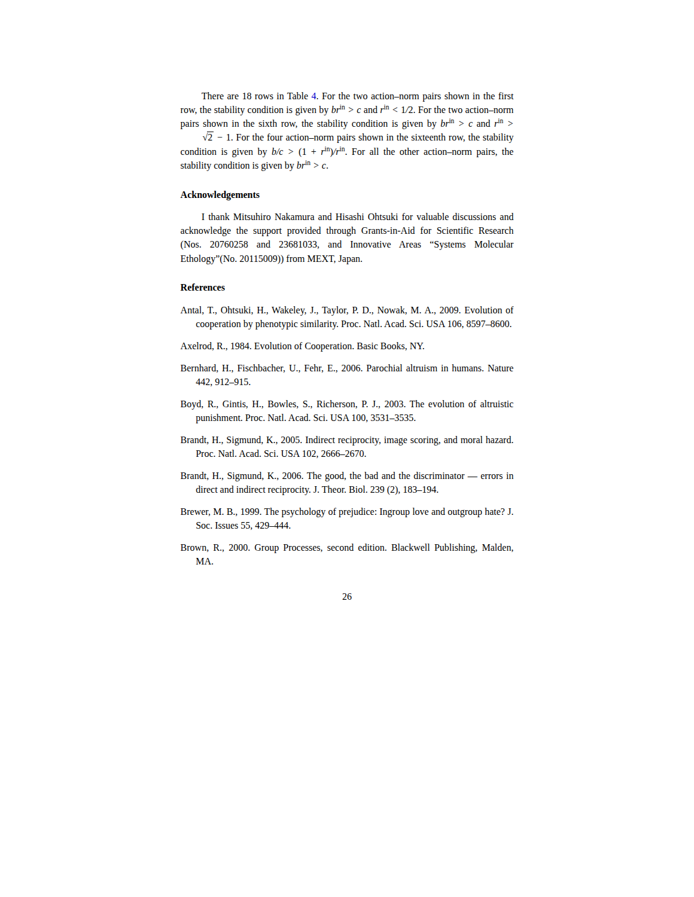There are 18 rows in Table 4. For the two action–norm pairs shown in the first row, the stability condition is given by brin > c and rin < 1/2. For the two action–norm pairs shown in the sixth row, the stability condition is given by brin > c and rin > 2 − 1. For the four action–norm pairs shown in the sixteenth row, the stability condition is given by b/c > (1 + rin)/rin. For all the other action–norm pairs, the stability condition is given by brin > c.
Acknowledgements
I thank Mitsuhiro Nakamura and Hisashi Ohtsuki for valuable discussions and acknowledge the support provided through Grants-in-Aid for Scientific Research (Nos. 20760258 and 23681033, and Innovative Areas “Systems Molecular Ethology”(No. 20115009)) from MEXT, Japan.
References
Antal, T., Ohtsuki, H., Wakeley, J., Taylor, P. D., Nowak, M. A., 2009. Evolution of cooperation by phenotypic similarity. Proc. Natl. Acad. Sci. USA 106, 8597–8600.
Axelrod, R., 1984. Evolution of Cooperation. Basic Books, NY.
Bernhard, H., Fischbacher, U., Fehr, E., 2006. Parochial altruism in humans. Nature 442, 912–915.
Boyd, R., Gintis, H., Bowles, S., Richerson, P. J., 2003. The evolution of altruistic punishment. Proc. Natl. Acad. Sci. USA 100, 3531–3535.
Brandt, H., Sigmund, K., 2005. Indirect reciprocity, image scoring, and moral hazard. Proc. Natl. Acad. Sci. USA 102, 2666–2670.
Brandt, H., Sigmund, K., 2006. The good, the bad and the discriminator — errors in direct and indirect reciprocity. J. Theor. Biol. 239 (2), 183–194.
Brewer, M. B., 1999. The psychology of prejudice: Ingroup love and outgroup hate? J. Soc. Issues 55, 429–444.
Brown, R., 2000. Group Processes, second edition. Blackwell Publishing, Malden, MA.
26